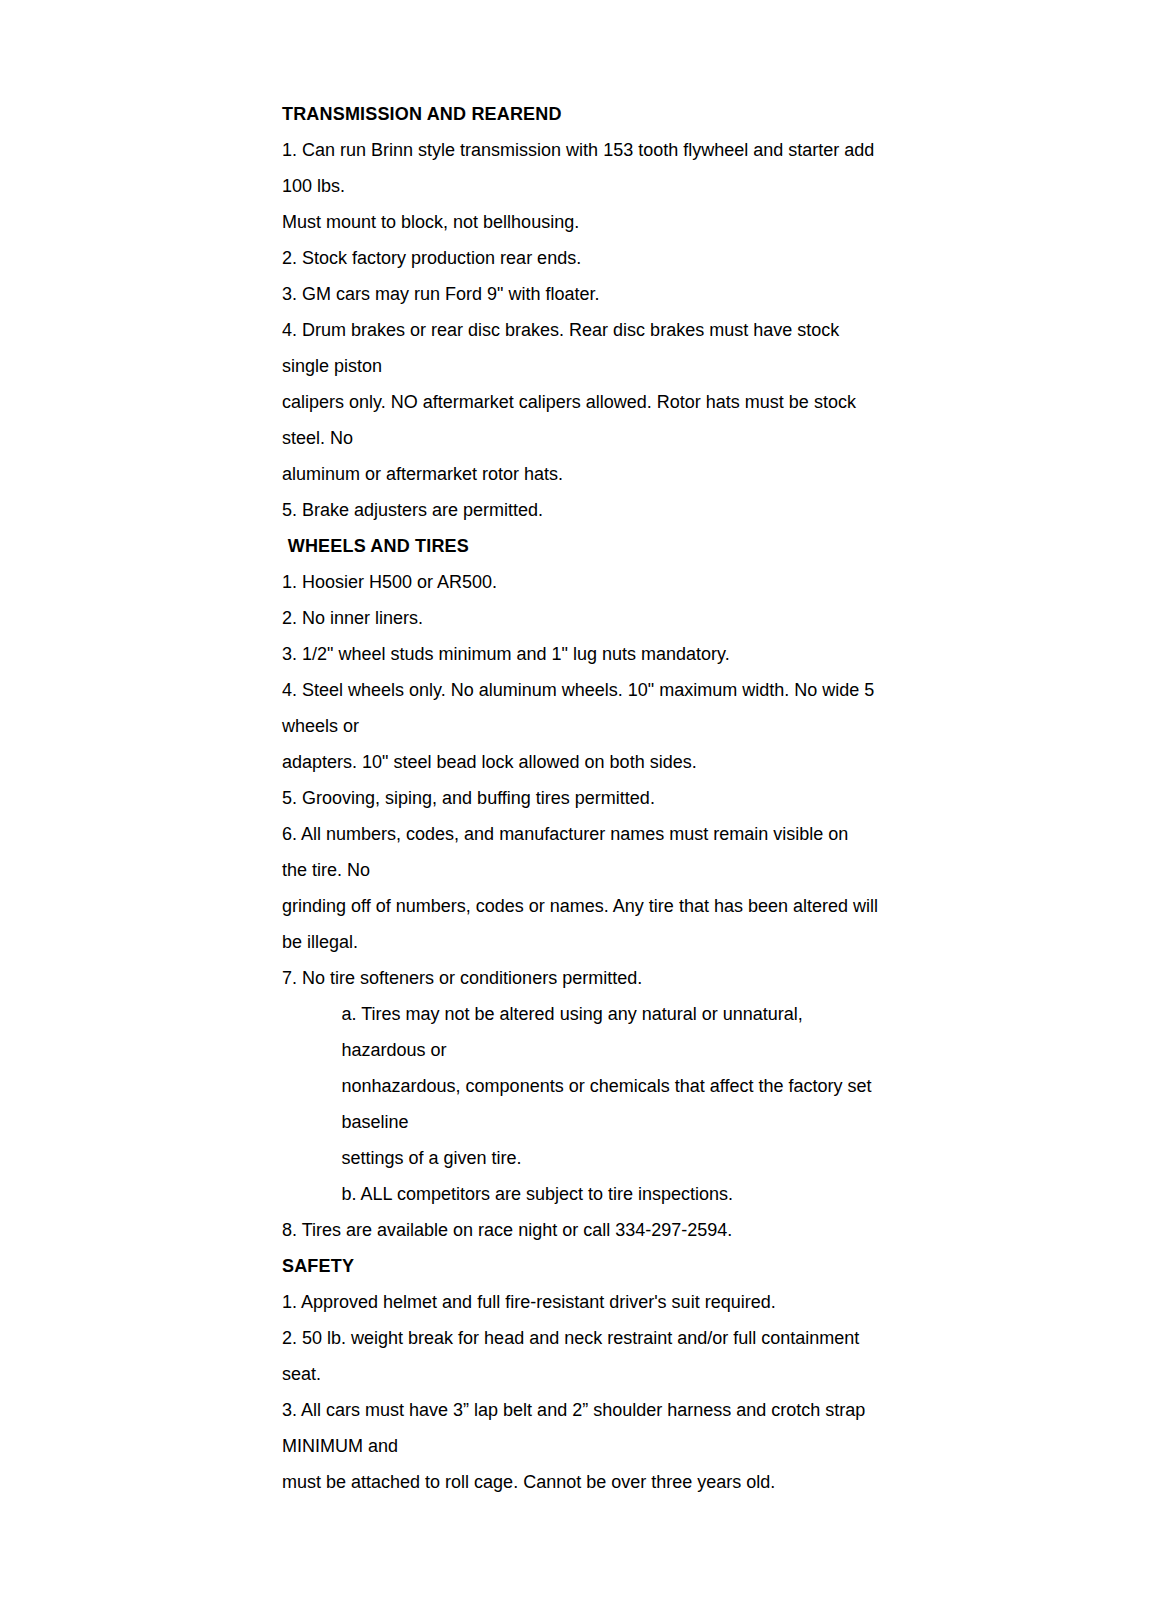TRANSMISSION AND REAREND
1. Can run Brinn style transmission with 153 tooth flywheel and starter add 100 lbs.
Must mount to block, not bellhousing.
2. Stock factory production rear ends.
3. GM cars may run Ford 9" with floater.
4. Drum brakes or rear disc brakes. Rear disc brakes must have stock single piston
calipers only. NO aftermarket calipers allowed. Rotor hats must be stock steel. No
aluminum or aftermarket rotor hats.
5. Brake adjusters are permitted.
WHEELS AND TIRES
1. Hoosier H500 or AR500.
2. No inner liners.
3. 1/2" wheel studs minimum and 1" lug nuts mandatory.
4. Steel wheels only. No aluminum wheels. 10" maximum width. No wide 5 wheels or
adapters. 10" steel bead lock allowed on both sides.
5. Grooving, siping, and buffing tires permitted.
6. All numbers, codes, and manufacturer names must remain visible on the tire. No
grinding off of numbers, codes or names. Any tire that has been altered will be illegal.
7. No tire softeners or conditioners permitted.
a. Tires may not be altered using any natural or unnatural, hazardous or
nonhazardous, components or chemicals that affect the factory set baseline
settings of a given tire.
b. ALL competitors are subject to tire inspections.
8. Tires are available on race night or call 334-297-2594.
SAFETY
1. Approved helmet and full fire-resistant driver's suit required.
2. 50 lb. weight break for head and neck restraint and/or full containment seat.
3. All cars must have 3” lap belt and 2” shoulder harness and crotch strap MINIMUM and
must be attached to roll cage. Cannot be over three years old.